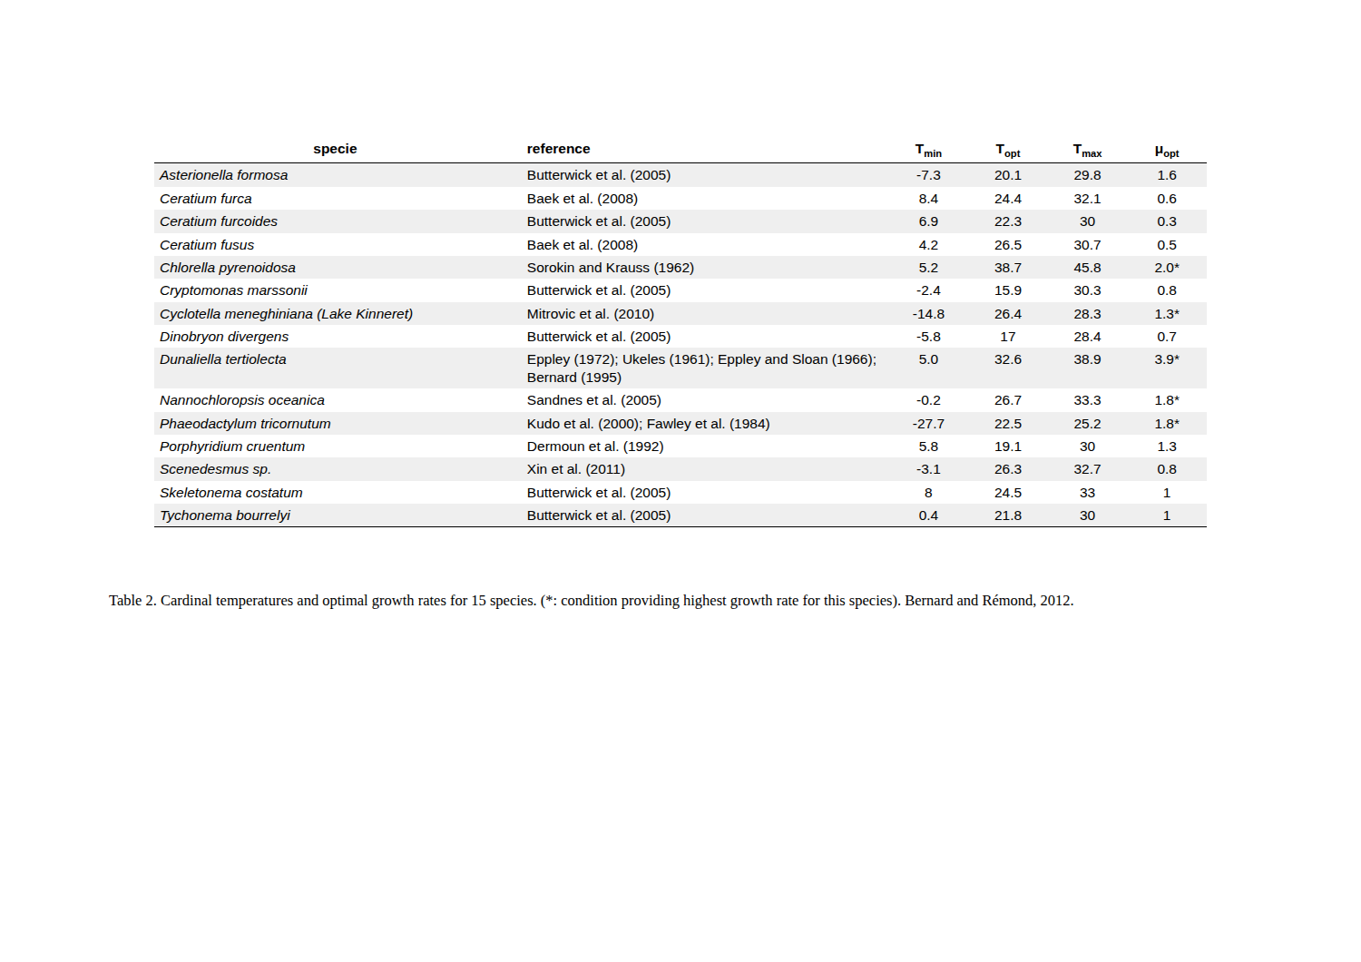| specie | reference | T min | T opt | T max | μ opt |
| --- | --- | --- | --- | --- | --- |
| Asterionella formosa | Butterwick et al. (2005) | -7.3 | 20.1 | 29.8 | 1.6 |
| Ceratium furca | Baek et al. (2008) | 8.4 | 24.4 | 32.1 | 0.6 |
| Ceratium furcoides | Butterwick et al. (2005) | 6.9 | 22.3 | 30 | 0.3 |
| Ceratium fusus | Baek et al. (2008) | 4.2 | 26.5 | 30.7 | 0.5 |
| Chlorella pyrenoidosa | Sorokin and Krauss (1962) | 5.2 | 38.7 | 45.8 | 2.0* |
| Cryptomonas marssonii | Butterwick et al. (2005) | -2.4 | 15.9 | 30.3 | 0.8 |
| Cyclotella meneghiniana (Lake Kinneret) | Mitrovic et al. (2010) | -14.8 | 26.4 | 28.3 | 1.3* |
| Dinobryon divergens | Butterwick et al. (2005) | -5.8 | 17 | 28.4 | 0.7 |
| Dunaliella tertiolecta | Eppley (1972); Ukeles (1961); Eppley and Sloan (1966); Bernard (1995) | 5.0 | 32.6 | 38.9 | 3.9* |
| Nannochloropsis oceanica | Sandnes et al. (2005) | -0.2 | 26.7 | 33.3 | 1.8* |
| Phaeodactylum tricornutum | Kudo et al. (2000); Fawley et al. (1984) | -27.7 | 22.5 | 25.2 | 1.8* |
| Porphyridium cruentum | Dermoun et al. (1992) | 5.8 | 19.1 | 30 | 1.3 |
| Scenedesmus sp. | Xin et al. (2011) | -3.1 | 26.3 | 32.7 | 0.8 |
| Skeletonema costatum | Butterwick et al. (2005) | 8 | 24.5 | 33 | 1 |
| Tychonema bourrelyi | Butterwick et al. (2005) | 0.4 | 21.8 | 30 | 1 |
Table 2. Cardinal temperatures and optimal growth rates for 15 species. (*: condition providing highest growth rate for this species). Bernard and Rémond, 2012.